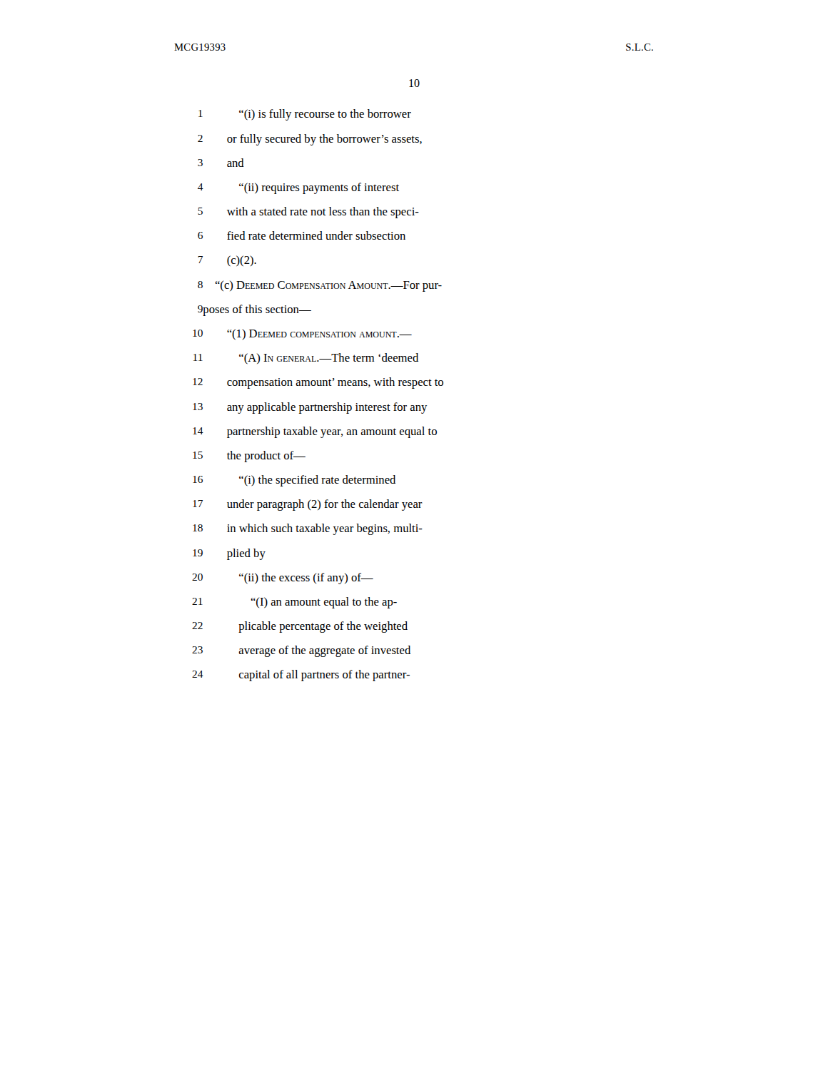MCG19393
S.L.C.
10
| 1 | “(i) is fully recourse to the borrower |
| 2 | or fully secured by the borrower’s assets, |
| 3 | and |
| 4 | “(ii) requires payments of interest |
| 5 | with a stated rate not less than the speci- |
| 6 | fied rate determined under subsection |
| 7 | (c)(2). |
| 8 | “(c) Deemed Compensation Amount. —For pur- |
| 9 | poses of this section— |
| 10 | “(1) Deemed compensation amount. — |
| 11 | “(A) In general. —The term ‘deemed |
| 12 | compensation amount’ means, with respect to |
| 13 | any applicable partnership interest for any |
| 14 | partnership taxable year, an amount equal to |
| 15 | the product of— |
| 16 | “(i) the specified rate determined |
| 17 | under paragraph (2) for the calendar year |
| 18 | in which such taxable year begins, multi- |
| 19 | plied by |
| 20 | “(ii) the excess (if any) of— |
| 21 | “(I) an amount equal to the ap- |
| 22 | plicable percentage of the weighted |
| 23 | average of the aggregate of invested |
| 24 | capital of all partners of the partner- |